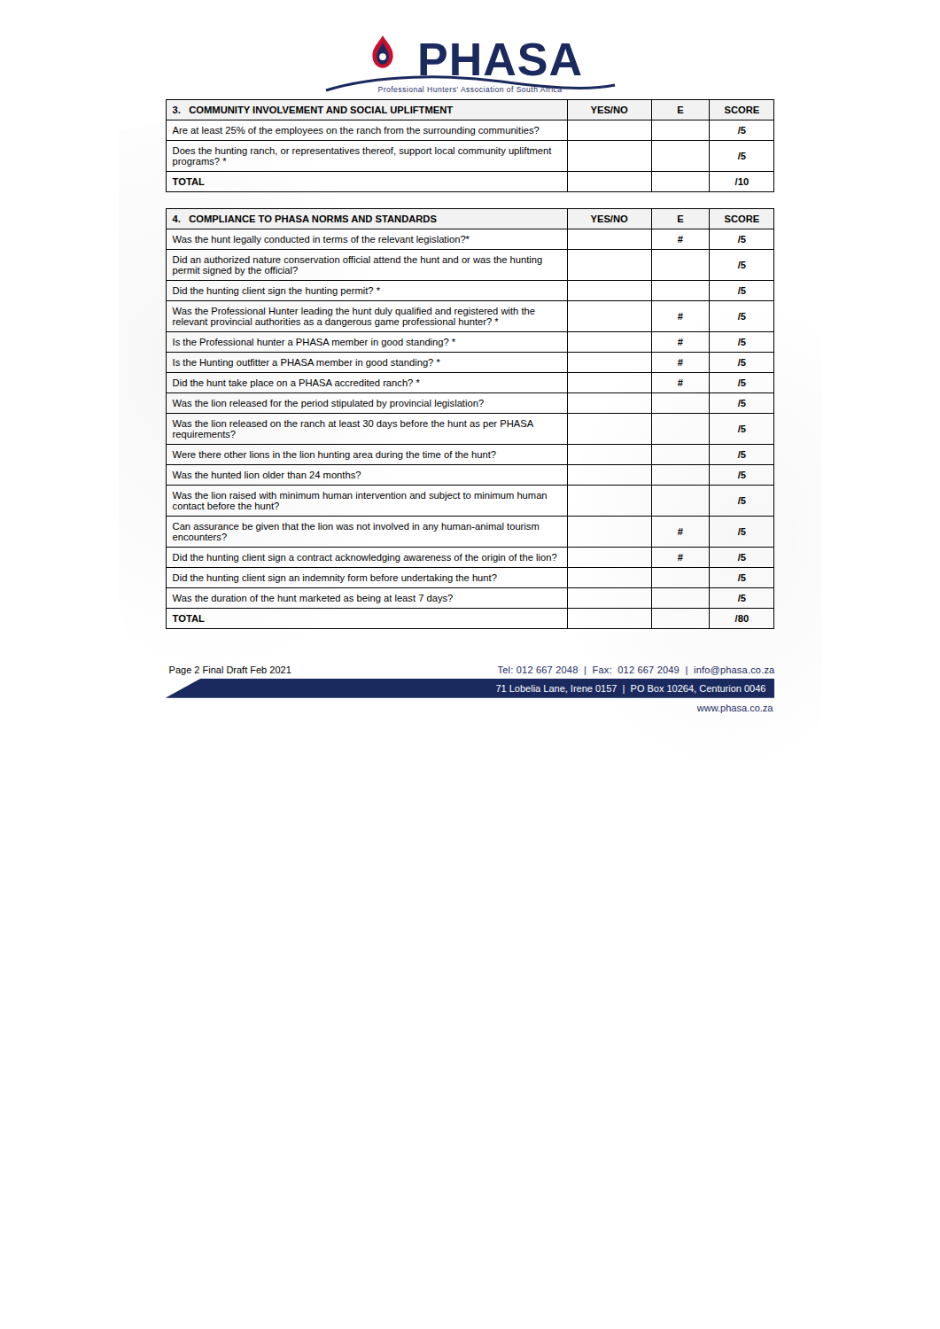PHASA
Professional Hunters' Association of South Africa
| 3. COMMUNITY INVOLVEMENT AND SOCIAL UPLIFTMENT | YES/NO | E | SCORE |
| --- | --- | --- | --- |
| Are at least 25% of the employees on the ranch from the surrounding communities? | | | /5 |
| Does the hunting ranch, or representatives thereof, support local community upliftment programs? * | | | /5 |
| TOTAL | | | /10 |
| 4. COMPLIANCE TO PHASA NORMS AND STANDARDS | YES/NO | E | SCORE |
| --- | --- | --- | --- |
| Was the hunt legally conducted in terms of the relevant legislation?* | | # | /5 |
| Did an authorized nature conservation official attend the hunt and or was the hunting permit signed by the official? | | | /5 |
| Did the hunting client sign the hunting permit? * | | | /5 |
| Was the Professional Hunter leading the hunt duly qualified and registered with the relevant provincial authorities as a dangerous game professional hunter? * | | # | /5 |
| Is the Professional hunter a PHASA member in good standing? * | | # | /5 |
| Is the Hunting outfitter a PHASA member in good standing? * | | # | /5 |
| Did the hunt take place on a PHASA accredited ranch? * | | # | /5 |
| Was the lion released for the period stipulated by provincial legislation? | | | /5 |
| Was the lion released on the ranch at least 30 days before the hunt as per PHASA requirements? | | | /5 |
| Were there other lions in the lion hunting area during the time of the hunt? | | | /5 |
| Was the hunted lion older than 24 months? | | | /5 |
| Was the lion raised with minimum human intervention and subject to minimum human contact before the hunt? | | | /5 |
| Can assurance be given that the lion was not involved in any human-animal tourism encounters? | | # | /5 |
| Did the hunting client sign a contract acknowledging awareness of the origin of the lion? | | # | /5 |
| Did the hunting client sign an indemnity form before undertaking the hunt? | | | /5 |
| Was the duration of the hunt marketed as being at least 7 days? | | | /5 |
| TOTAL | | | /80 |
Page 2 Final Draft Feb 2021
Tel: 012 667 2048 | Fax: 012 667 2049 | info@phasa.co.za
71 Lobelia Lane, Irene 0157 | PO Box 10264, Centurion 0046
www.phasa.co.za